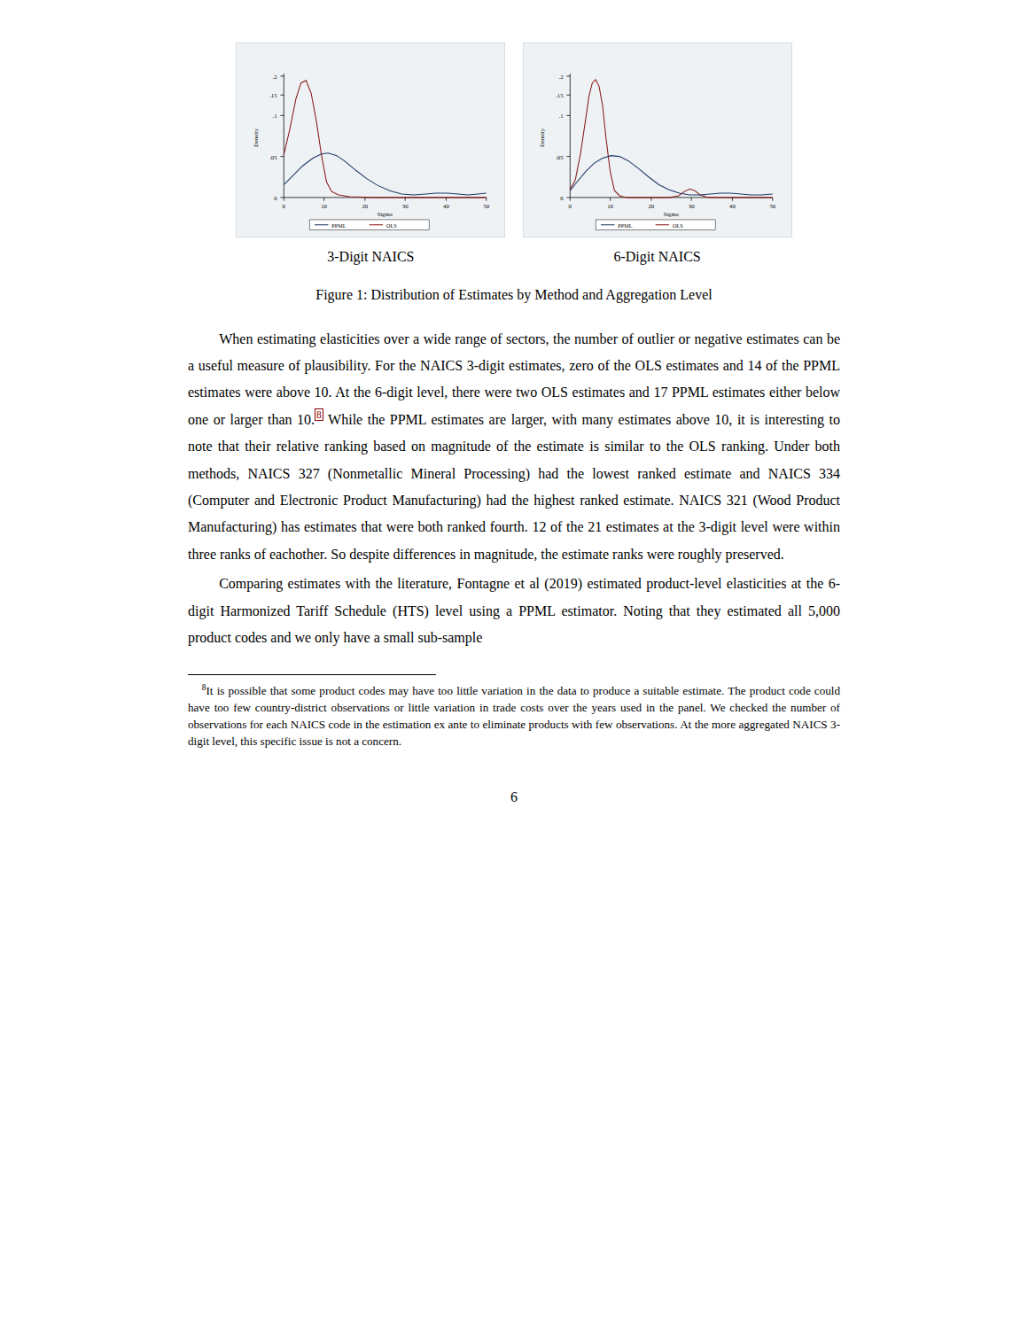0 .05 .1 .15 .2 Density 0 10 20 30 40 50 Sigma PPML OLS
0 .05 .1 .15 .2 Density 0 10 20 30 40 50 Sigma PPML OLS
3-Digit NAICS
6-Digit NAICS
Figure 1: Distribution of Estimates by Method and Aggregation Level
When estimating elasticities over a wide range of sectors, the number of outlier or negative estimates can be a useful measure of plausibility. For the NAICS 3-digit estimates, zero of the OLS estimates and 14 of the PPML estimates were above 10. At the 6-digit level, there were two OLS estimates and 17 PPML estimates either below one or larger than 10.8 While the PPML estimates are larger, with many estimates above 10, it is interesting to note that their relative ranking based on magnitude of the estimate is similar to the OLS ranking. Under both methods, NAICS 327 (Nonmetallic Mineral Processing) had the lowest ranked estimate and NAICS 334 (Computer and Electronic Product Manufacturing) had the highest ranked estimate. NAICS 321 (Wood Product Manufacturing) has estimates that were both ranked fourth. 12 of the 21 estimates at the 3-digit level were within three ranks of eachother. So despite differences in magnitude, the estimate ranks were roughly preserved.
Comparing estimates with the literature, Fontagne et al (2019) estimated product-level elasticities at the 6-digit Harmonized Tariff Schedule (HTS) level using a PPML estimator. Noting that they estimated all 5,000 product codes and we only have a small sub-sample
8It is possible that some product codes may have too little variation in the data to produce a suitable estimate. The product code could have too few country-district observations or little variation in trade costs over the years used in the panel. We checked the number of observations for each NAICS code in the estimation ex ante to eliminate products with few observations. At the more aggregated NAICS 3-digit level, this specific issue is not a concern.
6